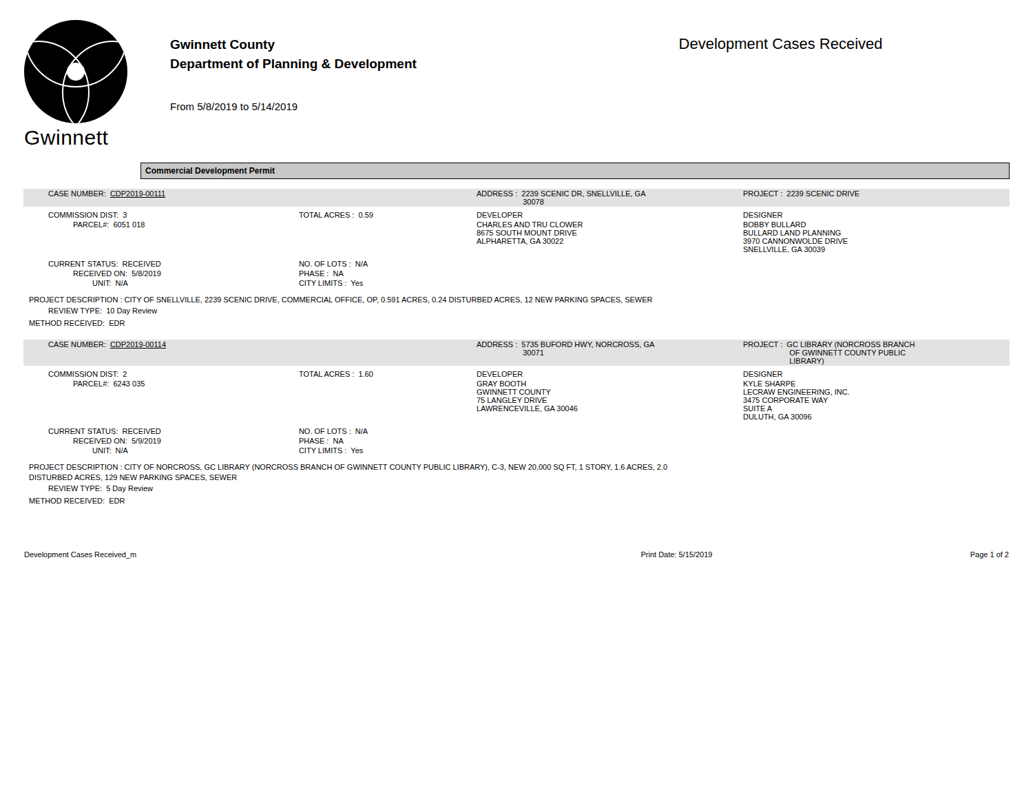| Gwinnett | Gwinnett County Department of Planning & Development From 5/8/2019 to 5/14/2019 | Development Cases Received |
Commercial Development Permit
| CASE NUMBER: CDP2019-00111 | | ADDRESS : 2239 SCENIC DR, SNELLVILLE, GA 30078 | PROJECT : 2239 SCENIC DRIVE |
| COMMISSION DIST: 3 | TOTAL ACRES : 0.59 | DEVELOPER | DESIGNER |
| PARCEL#: 6051 018 | | CHARLES AND TRU CLOWER 8675 SOUTH MOUNT DRIVE ALPHARETTA, GA 30022 | BOBBY BULLARD BULLARD LAND PLANNING 3970 CANNONWOLDE DRIVE SNELLVILLE, GA 30039 |
| CURRENT STATUS: RECEIVED | NO. OF LOTS : N/A | | |
| RECEIVED ON: 5/8/2019 | PHASE : NA | | |
| UNIT: N/A | CITY LIMITS : Yes | | |
PROJECT DESCRIPTION : CITY OF SNELLVILLE, 2239 SCENIC DRIVE, COMMERCIAL OFFICE, OP, 0.591 ACRES, 0.24 DISTURBED ACRES, 12 NEW PARKING SPACES, SEWER
REVIEW TYPE: 10 Day Review
METHOD RECEIVED: EDR
| CASE NUMBER: CDP2019-00114 | | ADDRESS : 5735 BUFORD HWY, NORCROSS, GA 30071 | PROJECT : GC LIBRARY (NORCROSS BRANCH OF GWINNETT COUNTY PUBLIC LIBRARY) |
| COMMISSION DIST: 2 | TOTAL ACRES : 1.60 | DEVELOPER | DESIGNER |
| PARCEL#: 6243 035 | | GRAY BOOTH GWINNETT COUNTY 75 LANGLEY DRIVE LAWRENCEVILLE, GA 30046 | KYLE SHARPE LECRAW ENGINEERING, INC. 3475 CORPORATE WAY SUITE A DULUTH, GA 30096 |
| CURRENT STATUS: RECEIVED | NO. OF LOTS : N/A | | |
| RECEIVED ON: 5/9/2019 | PHASE : NA | | |
| UNIT: N/A | CITY LIMITS : Yes | | |
PROJECT DESCRIPTION : CITY OF NORCROSS, GC LIBRARY (NORCROSS BRANCH OF GWINNETT COUNTY PUBLIC LIBRARY), C-3, NEW 20,000 SQ FT, 1 STORY, 1.6 ACRES, 2.0
DISTURBED ACRES, 129 NEW PARKING SPACES, SEWER
REVIEW TYPE: 5 Day Review
METHOD RECEIVED: EDR
| Development Cases Received_m | Print Date: 5/15/2019 | Page 1 of 2 |